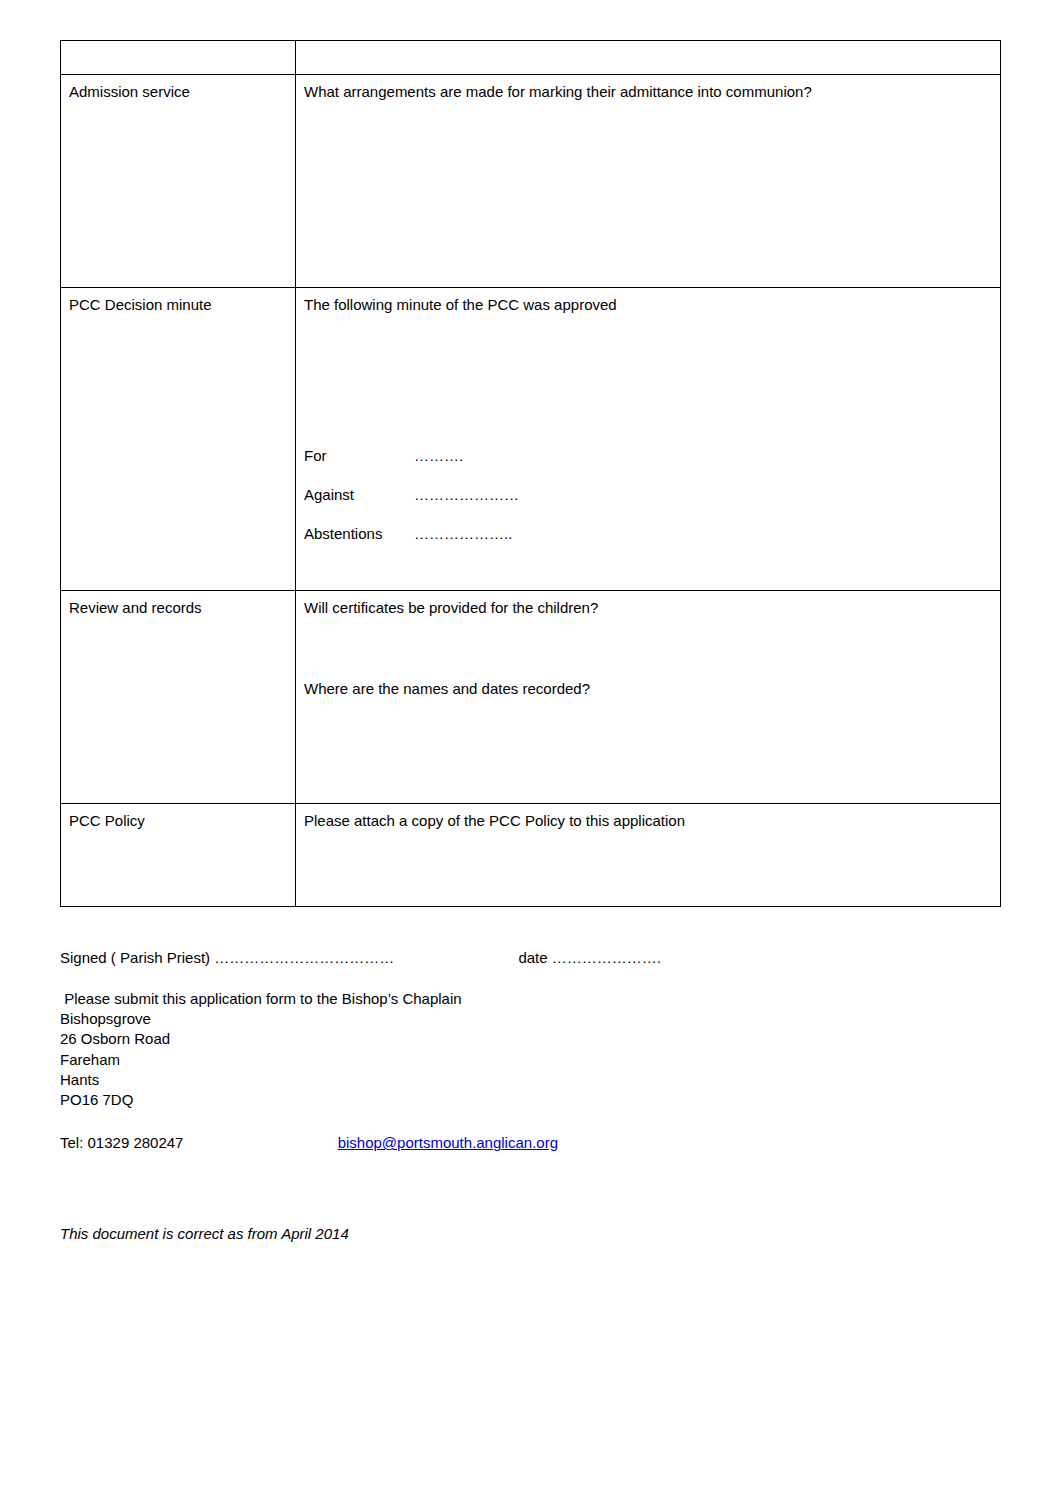| Admission service | What arrangements are made for marking their admittance into communion? |
| PCC Decision minute | The following minute of the PCC was approved For ………. Against ………………… Abstentions ……………….. |
| Review and records | Will certificates be provided for the children? Where are the names and dates recorded? |
| PCC Policy | Please attach a copy of the PCC Policy to this application |
Signed ( Parish Priest) ……………………………… date ………………….
Please submit this application form to the Bishop’s Chaplain
Bishopsgrove
26 Osborn Road
Fareham
Hants
PO16 7DQ
Tel: 01329 280247 bishop@portsmouth.anglican.org
This document is correct as from April 2014